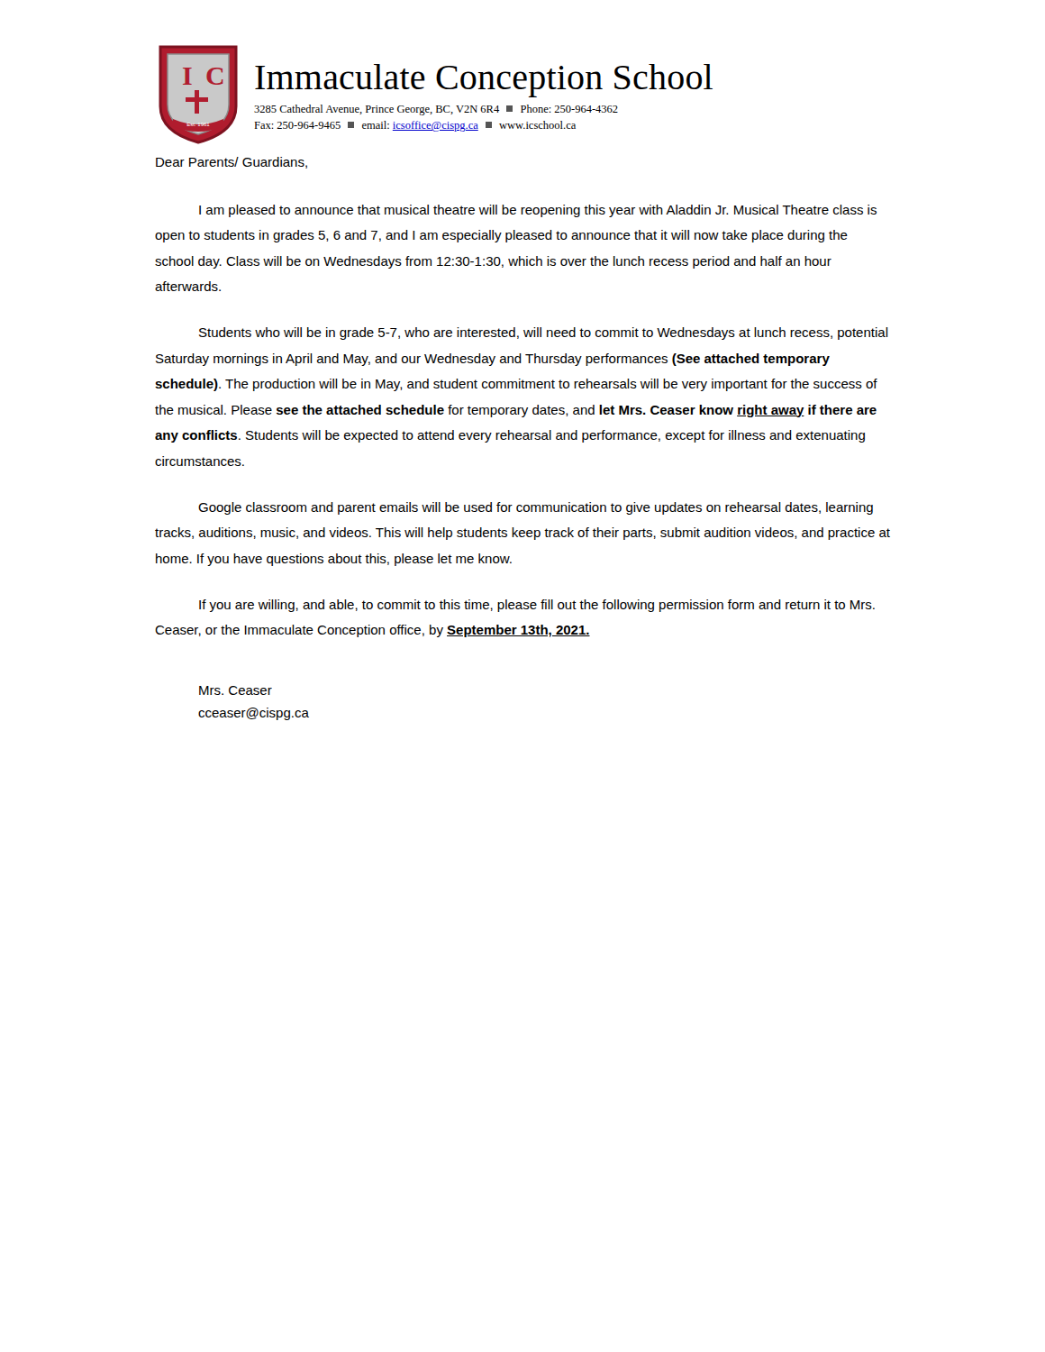I C Est. 1961
Immaculate Conception School
3285 Cathedral Avenue, Prince George, BC, V2N 6R4 Phone: 250-964-4362
Fax: 250-964-9465 email: icsoffice@cispg.ca www.icschool.ca
Dear Parents/ Guardians,
I am pleased to announce that musical theatre will be reopening this year with Aladdin Jr. Musical Theatre class is open to students in grades 5, 6 and 7, and I am especially pleased to announce that it will now take place during the school day. Class will be on Wednesdays from 12:30-1:30, which is over the lunch recess period and half an hour afterwards.
Students who will be in grade 5-7, who are interested, will need to commit to Wednesdays at lunch recess, potential Saturday mornings in April and May, and our Wednesday and Thursday performances (See attached temporary schedule). The production will be in May, and student commitment to rehearsals will be very important for the success of the musical. Please see the attached schedule for temporary dates, and let Mrs. Ceaser know right away if there are any conflicts. Students will be expected to attend every rehearsal and performance, except for illness and extenuating circumstances.
Google classroom and parent emails will be used for communication to give updates on rehearsal dates, learning tracks, auditions, music, and videos. This will help students keep track of their parts, submit audition videos, and practice at home. If you have questions about this, please let me know.
If you are willing, and able, to commit to this time, please fill out the following permission form and return it to Mrs. Ceaser, or the Immaculate Conception office, by September 13th, 2021.
Mrs. Ceaser
cceaser@cispg.ca